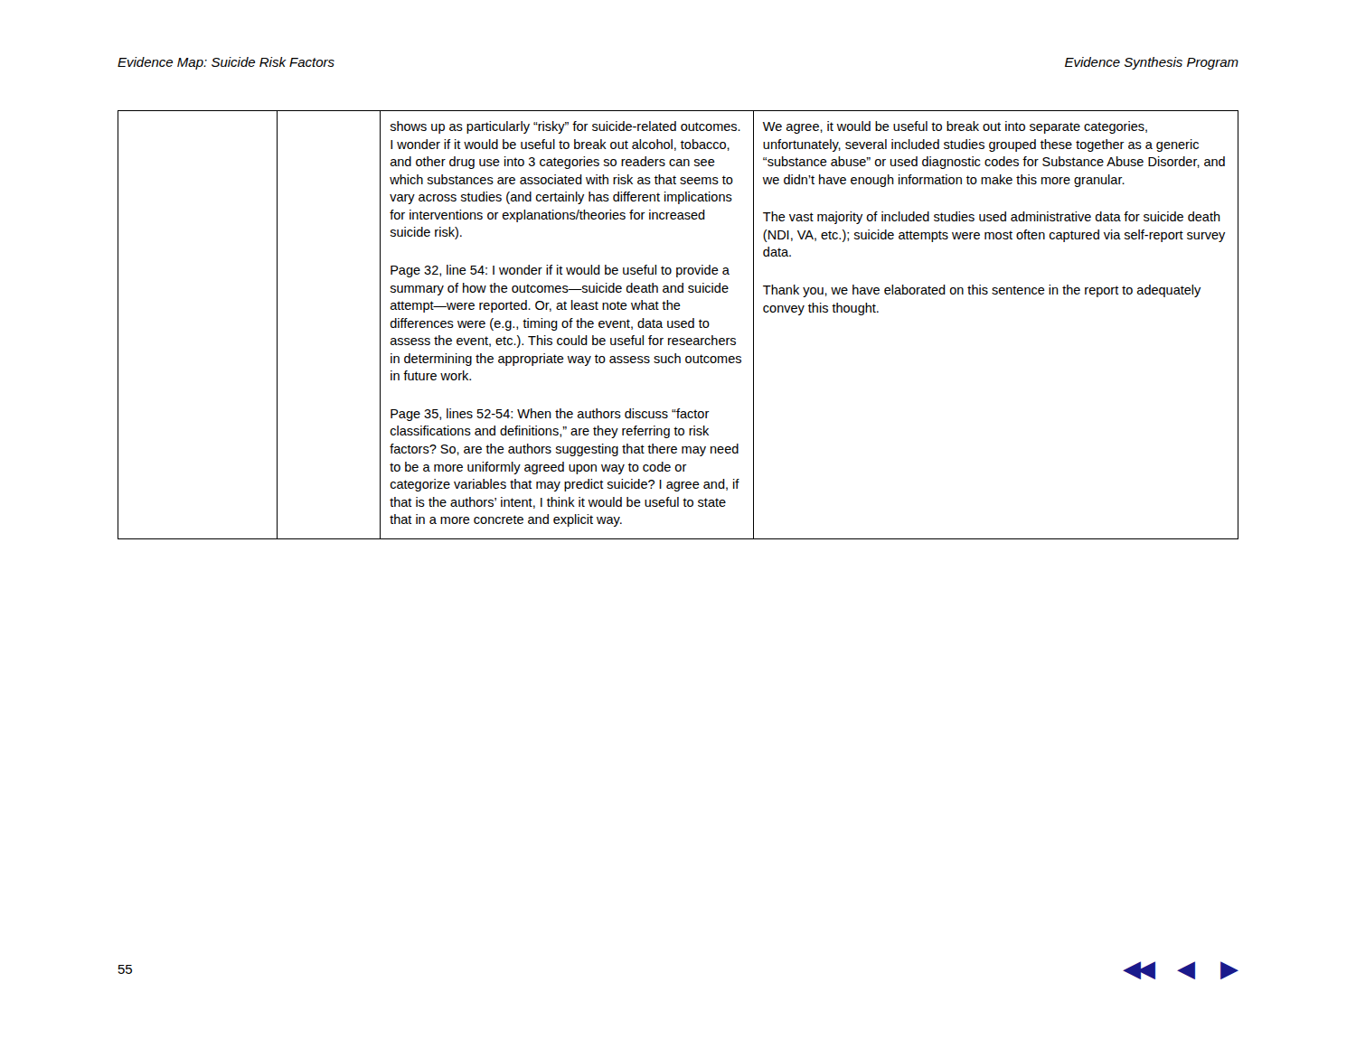Evidence Map: Suicide Risk Factors
Evidence Synthesis Program
| | | shows up as particularly “risky” for suicide-related outcomes. I wonder if it would be useful to break out alcohol, tobacco, and other drug use into 3 categories so readers can see which substances are associated with risk as that seems to vary across studies (and certainly has different implications for interventions or explanations/theories for increased suicide risk). Page 32, line 54: I wonder if it would be useful to provide a summary of how the outcomes—suicide death and suicide attempt—were reported. Or, at least note what the differences were (e.g., timing of the event, data used to assess the event, etc.). This could be useful for researchers in determining the appropriate way to assess such outcomes in future work. Page 35, lines 52-54: When the authors discuss “factor classifications and definitions,” are they referring to risk factors? So, are the authors suggesting that there may need to be a more uniformly agreed upon way to code or categorize variables that may predict suicide? I agree and, if that is the authors’ intent, I think it would be useful to state that in a more concrete and explicit way. | We agree, it would be useful to break out into separate categories, unfortunately, several included studies grouped these together as a generic “substance abuse” or used diagnostic codes for Substance Abuse Disorder, and we didn’t have enough information to make this more granular. The vast majority of included studies used administrative data for suicide death (NDI, VA, etc.); suicide attempts were most often captured via self-report survey data. Thank you, we have elaborated on this sentence in the report to adequately convey this thought. |
55
◀◀ ◀ ▶